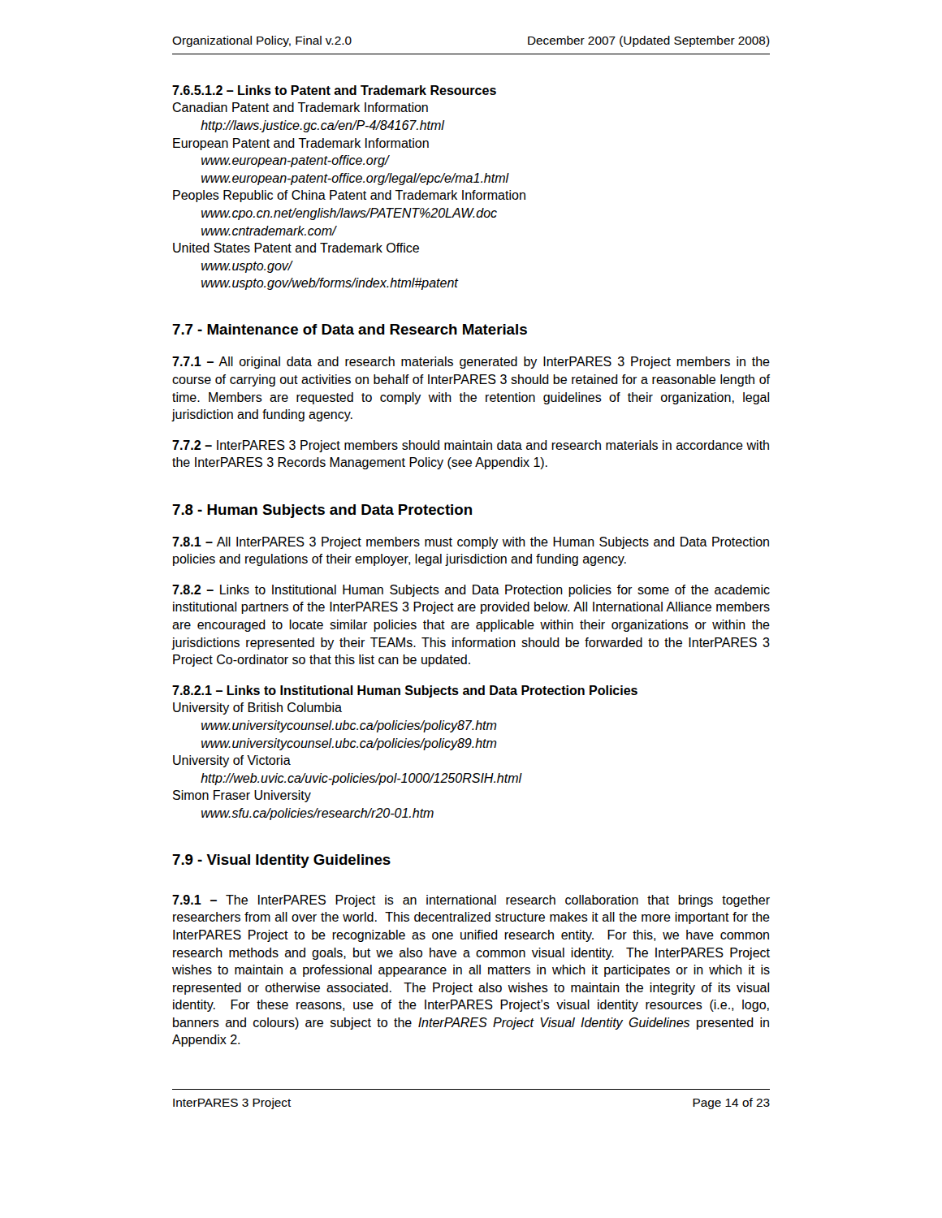Organizational Policy, Final v.2.0
December 2007 (Updated September 2008)
7.6.5.1.2 – Links to Patent and Trademark Resources
Canadian Patent and Trademark Information
http://laws.justice.gc.ca/en/P-4/84167.html
European Patent and Trademark Information
www.european-patent-office.org/
www.european-patent-office.org/legal/epc/e/ma1.html
Peoples Republic of China Patent and Trademark Information
www.cpo.cn.net/english/laws/PATENT%20LAW.doc
www.cntrademark.com/
United States Patent and Trademark Office
www.uspto.gov/
www.uspto.gov/web/forms/index.html#patent
7.7 - Maintenance of Data and Research Materials
7.7.1 – All original data and research materials generated by InterPARES 3 Project members in the course of carrying out activities on behalf of InterPARES 3 should be retained for a reasonable length of time. Members are requested to comply with the retention guidelines of their organization, legal jurisdiction and funding agency.
7.7.2 – InterPARES 3 Project members should maintain data and research materials in accordance with the InterPARES 3 Records Management Policy (see Appendix 1).
7.8 - Human Subjects and Data Protection
7.8.1 – All InterPARES 3 Project members must comply with the Human Subjects and Data Protection policies and regulations of their employer, legal jurisdiction and funding agency.
7.8.2 – Links to Institutional Human Subjects and Data Protection policies for some of the academic institutional partners of the InterPARES 3 Project are provided below. All International Alliance members are encouraged to locate similar policies that are applicable within their organizations or within the jurisdictions represented by their TEAMs. This information should be forwarded to the InterPARES 3 Project Co-ordinator so that this list can be updated.
7.8.2.1 – Links to Institutional Human Subjects and Data Protection Policies
University of British Columbia
www.universitycounsel.ubc.ca/policies/policy87.htm
www.universitycounsel.ubc.ca/policies/policy89.htm
University of Victoria
http://web.uvic.ca/uvic-policies/pol-1000/1250RSIH.html
Simon Fraser University
www.sfu.ca/policies/research/r20-01.htm
7.9 - Visual Identity Guidelines
7.9.1 – The InterPARES Project is an international research collaboration that brings together researchers from all over the world. This decentralized structure makes it all the more important for the InterPARES Project to be recognizable as one unified research entity. For this, we have common research methods and goals, but we also have a common visual identity. The InterPARES Project wishes to maintain a professional appearance in all matters in which it participates or in which it is represented or otherwise associated. The Project also wishes to maintain the integrity of its visual identity. For these reasons, use of the InterPARES Project’s visual identity resources (i.e., logo, banners and colours) are subject to the InterPARES Project Visual Identity Guidelines presented in Appendix 2.
InterPARES 3 Project
Page 14 of 23